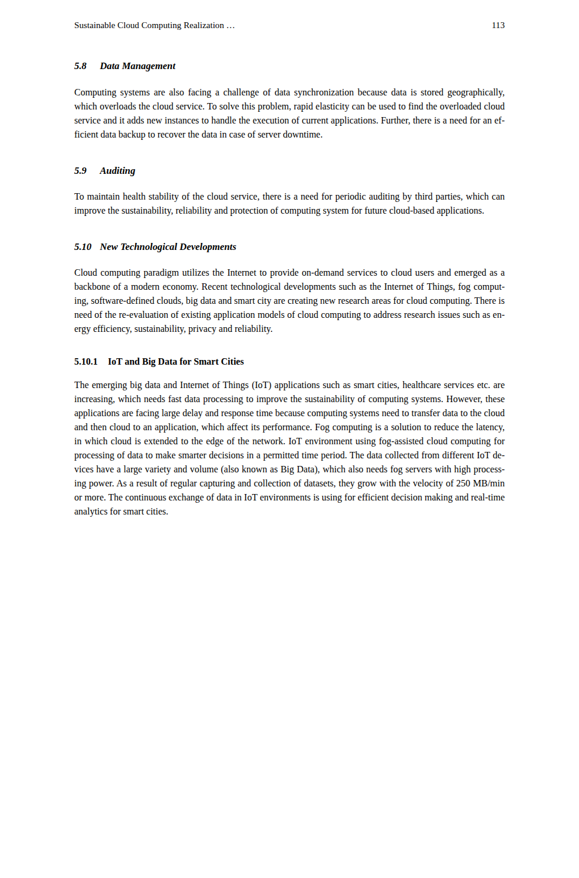Sustainable Cloud Computing Realization … 113
5.8 Data Management
Computing systems are also facing a challenge of data synchronization because data is stored geographically, which overloads the cloud service. To solve this problem, rapid elasticity can be used to find the overloaded cloud service and it adds new instances to handle the execution of current applications. Further, there is a need for an efficient data backup to recover the data in case of server downtime.
5.9 Auditing
To maintain health stability of the cloud service, there is a need for periodic auditing by third parties, which can improve the sustainability, reliability and protection of computing system for future cloud-based applications.
5.10 New Technological Developments
Cloud computing paradigm utilizes the Internet to provide on-demand services to cloud users and emerged as a backbone of a modern economy. Recent technological developments such as the Internet of Things, fog computing, software-defined clouds, big data and smart city are creating new research areas for cloud computing. There is need of the re-evaluation of existing application models of cloud computing to address research issues such as energy efficiency, sustainability, privacy and reliability.
5.10.1 IoT and Big Data for Smart Cities
The emerging big data and Internet of Things (IoT) applications such as smart cities, healthcare services etc. are increasing, which needs fast data processing to improve the sustainability of computing systems. However, these applications are facing large delay and response time because computing systems need to transfer data to the cloud and then cloud to an application, which affect its performance. Fog computing is a solution to reduce the latency, in which cloud is extended to the edge of the network. IoT environment using fog-assisted cloud computing for processing of data to make smarter decisions in a permitted time period. The data collected from different IoT devices have a large variety and volume (also known as Big Data), which also needs fog servers with high processing power. As a result of regular capturing and collection of datasets, they grow with the velocity of 250 MB/min or more. The continuous exchange of data in IoT environments is using for efficient decision making and real-time analytics for smart cities.